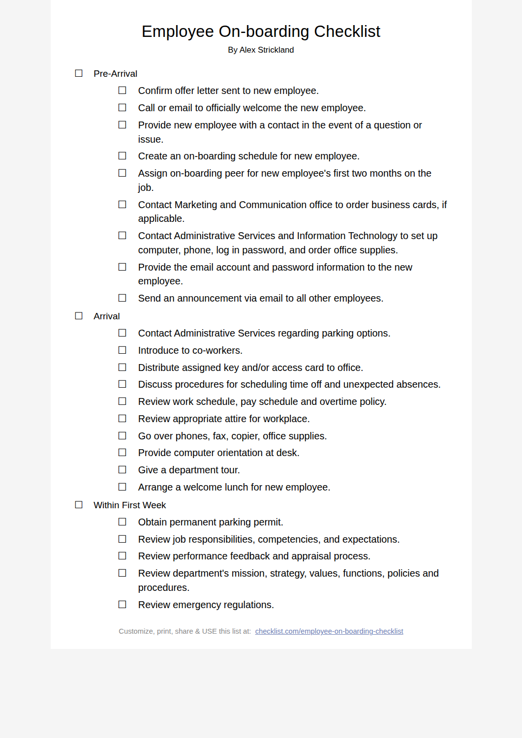Employee On-boarding Checklist
By Alex Strickland
Pre-Arrival
Confirm offer letter sent to new employee.
Call or email to officially welcome the new employee.
Provide new employee with a contact in the event of a question or issue.
Create an on-boarding schedule for new employee.
Assign on-boarding peer for new employee's first two months on the job.
Contact Marketing and Communication office to order business cards, if applicable.
Contact Administrative Services and Information Technology to set up computer, phone, log in password, and order office supplies.
Provide the email account and password information to the new employee.
Send an announcement via email to all other employees.
Arrival
Contact Administrative Services regarding parking options.
Introduce to co-workers.
Distribute assigned key and/or access card to office.
Discuss procedures for scheduling time off and unexpected absences.
Review work schedule, pay schedule and overtime policy.
Review appropriate attire for workplace.
Go over phones, fax, copier, office supplies.
Provide computer orientation at desk.
Give a department tour.
Arrange a welcome lunch for new employee.
Within First Week
Obtain permanent parking permit.
Review job responsibilities, competencies, and expectations.
Review performance feedback and appraisal process.
Review department's mission, strategy, values, functions, policies and procedures.
Review emergency regulations.
Customize, print, share & USE this list at: checklist.com/employee-on-boarding-checklist